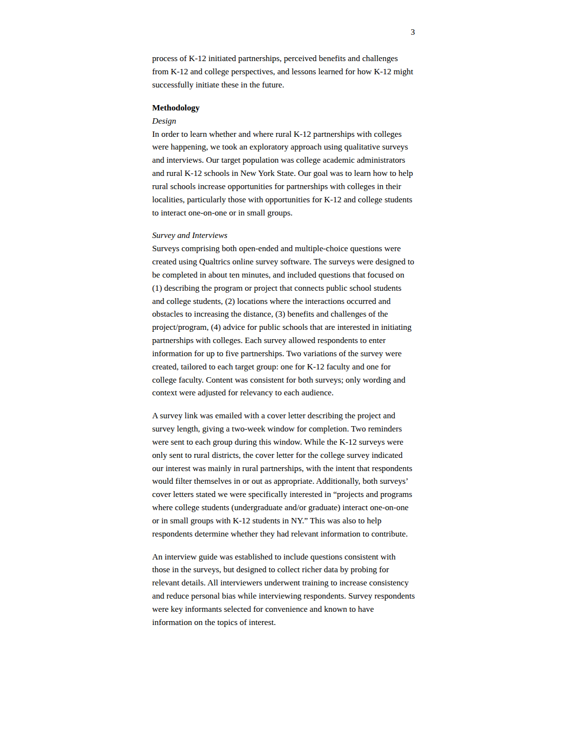3
process of K-12 initiated partnerships, perceived benefits and challenges from K-12 and college perspectives, and lessons learned for how K-12 might successfully initiate these in the future.
Methodology
Design
In order to learn whether and where rural K-12 partnerships with colleges were happening, we took an exploratory approach using qualitative surveys and interviews. Our target population was college academic administrators and rural K-12 schools in New York State. Our goal was to learn how to help rural schools increase opportunities for partnerships with colleges in their localities, particularly those with opportunities for K-12 and college students to interact one-on-one or in small groups.
Survey and Interviews
Surveys comprising both open-ended and multiple-choice questions were created using Qualtrics online survey software. The surveys were designed to be completed in about ten minutes, and included questions that focused on (1) describing the program or project that connects public school students and college students, (2) locations where the interactions occurred and obstacles to increasing the distance, (3) benefits and challenges of the project/program, (4) advice for public schools that are interested in initiating partnerships with colleges. Each survey allowed respondents to enter information for up to five partnerships. Two variations of the survey were created, tailored to each target group: one for K-12 faculty and one for college faculty. Content was consistent for both surveys; only wording and context were adjusted for relevancy to each audience.
A survey link was emailed with a cover letter describing the project and survey length, giving a two-week window for completion. Two reminders were sent to each group during this window. While the K-12 surveys were only sent to rural districts, the cover letter for the college survey indicated our interest was mainly in rural partnerships, with the intent that respondents would filter themselves in or out as appropriate. Additionally, both surveys’ cover letters stated we were specifically interested in “projects and programs where college students (undergraduate and/or graduate) interact one-on-one or in small groups with K-12 students in NY.” This was also to help respondents determine whether they had relevant information to contribute.
An interview guide was established to include questions consistent with those in the surveys, but designed to collect richer data by probing for relevant details. All interviewers underwent training to increase consistency and reduce personal bias while interviewing respondents. Survey respondents were key informants selected for convenience and known to have information on the topics of interest.